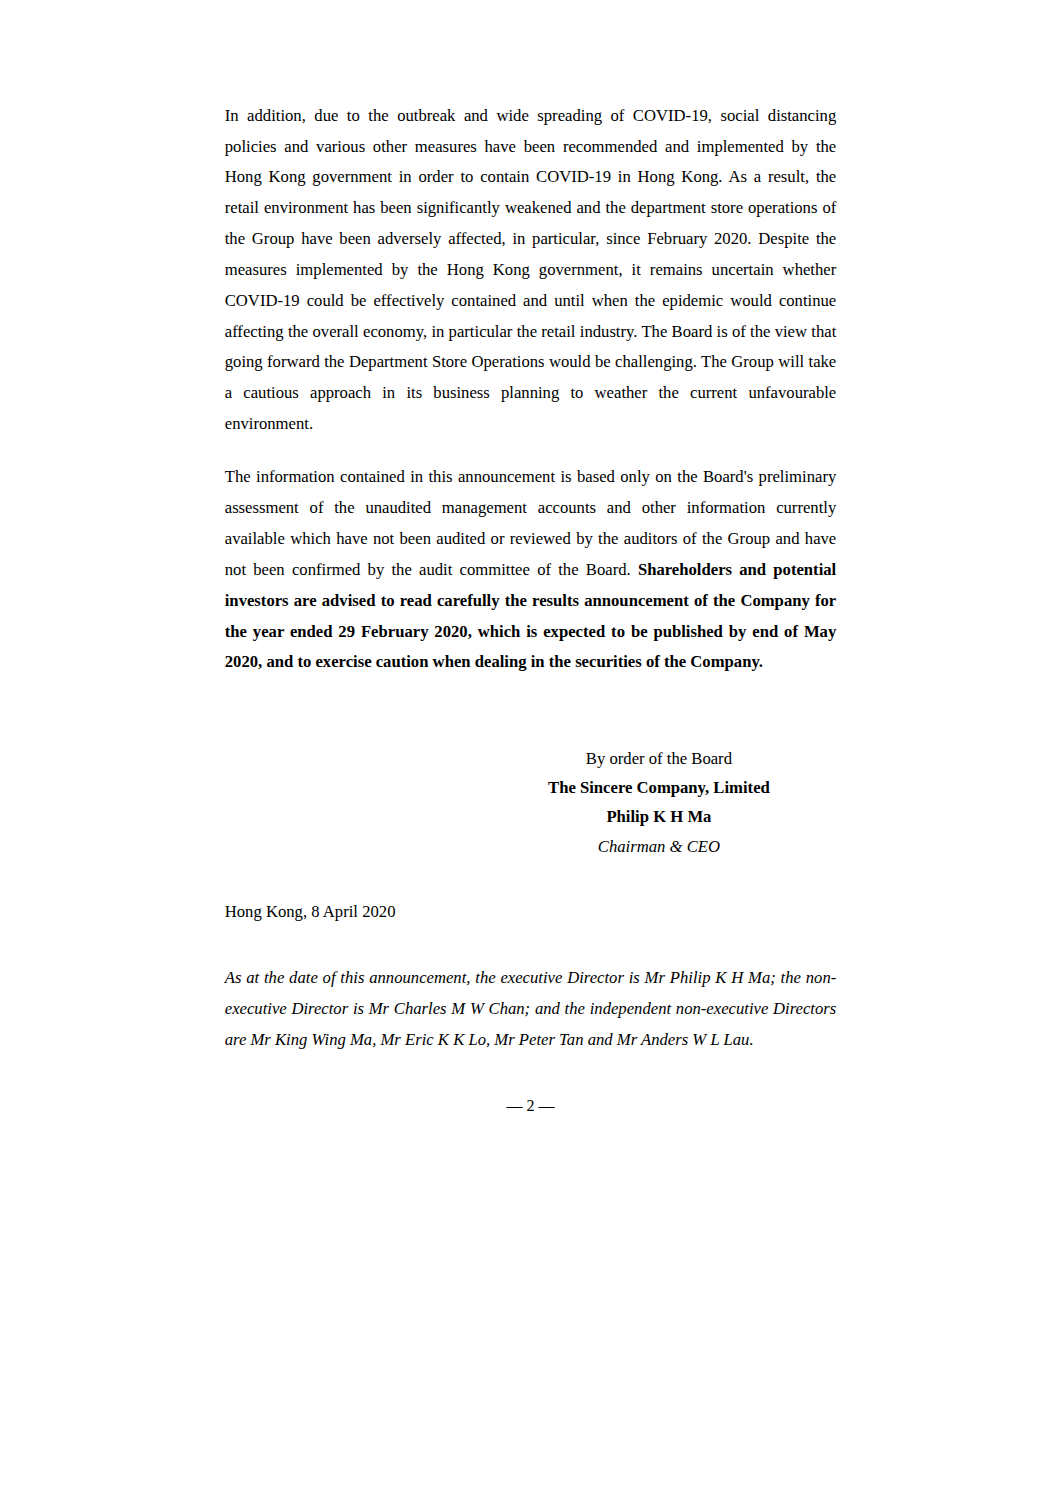In addition, due to the outbreak and wide spreading of COVID-19, social distancing policies and various other measures have been recommended and implemented by the Hong Kong government in order to contain COVID-19 in Hong Kong. As a result, the retail environment has been significantly weakened and the department store operations of the Group have been adversely affected, in particular, since February 2020. Despite the measures implemented by the Hong Kong government, it remains uncertain whether COVID-19 could be effectively contained and until when the epidemic would continue affecting the overall economy, in particular the retail industry. The Board is of the view that going forward the Department Store Operations would be challenging. The Group will take a cautious approach in its business planning to weather the current unfavourable environment.
The information contained in this announcement is based only on the Board's preliminary assessment of the unaudited management accounts and other information currently available which have not been audited or reviewed by the auditors of the Group and have not been confirmed by the audit committee of the Board. Shareholders and potential investors are advised to read carefully the results announcement of the Company for the year ended 29 February 2020, which is expected to be published by end of May 2020, and to exercise caution when dealing in the securities of the Company.
By order of the Board The Sincere Company, Limited Philip K H Ma Chairman & CEO
Hong Kong, 8 April 2020
As at the date of this announcement, the executive Director is Mr Philip K H Ma; the non-executive Director is Mr Charles M W Chan; and the independent non-executive Directors are Mr King Wing Ma, Mr Eric K K Lo, Mr Peter Tan and Mr Anders W L Lau.
— 2 —